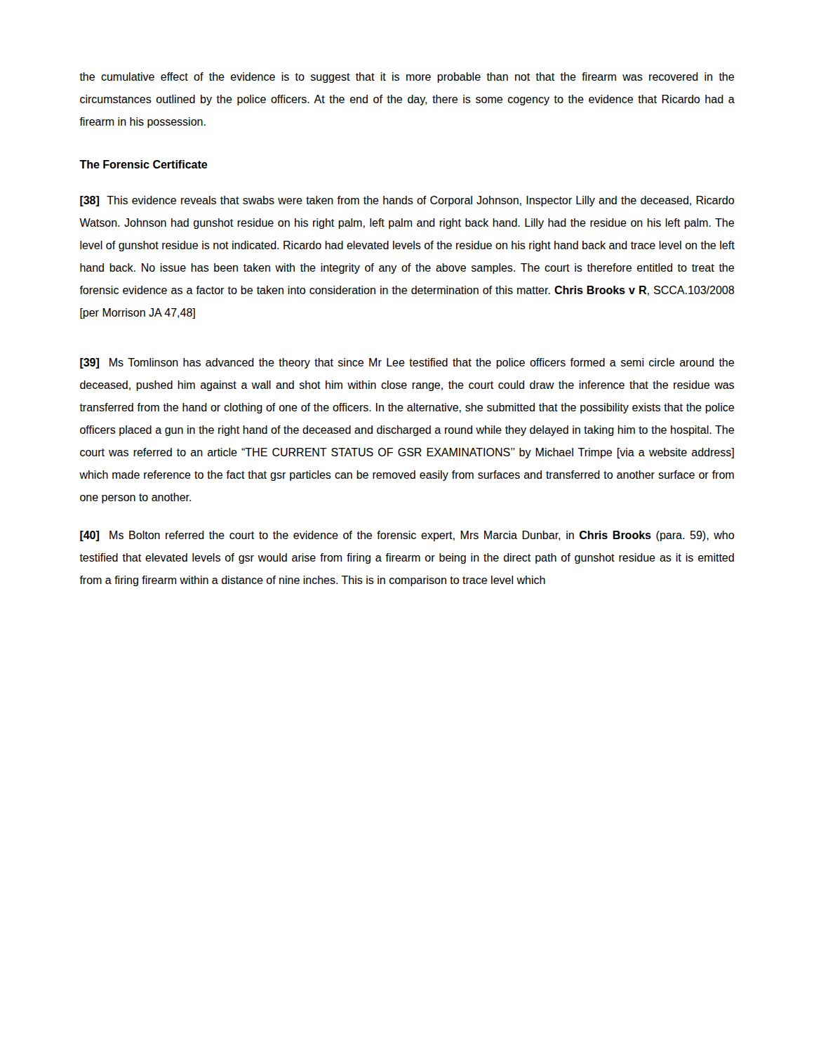the cumulative effect of the evidence is to suggest that it is more probable than not that the firearm was recovered in the circumstances outlined by the police officers. At the end of the day, there is some cogency to the evidence that Ricardo had a firearm in his possession.
The Forensic Certificate
[38] This evidence reveals that swabs were taken from the hands of Corporal Johnson, Inspector Lilly and the deceased, Ricardo Watson. Johnson had gunshot residue on his right palm, left palm and right back hand. Lilly had the residue on his left palm. The level of gunshot residue is not indicated. Ricardo had elevated levels of the residue on his right hand back and trace level on the left hand back. No issue has been taken with the integrity of any of the above samples. The court is therefore entitled to treat the forensic evidence as a factor to be taken into consideration in the determination of this matter. Chris Brooks v R, SCCA.103/2008 [per Morrison JA 47,48]
[39] Ms Tomlinson has advanced the theory that since Mr Lee testified that the police officers formed a semi circle around the deceased, pushed him against a wall and shot him within close range, the court could draw the inference that the residue was transferred from the hand or clothing of one of the officers. In the alternative, she submitted that the possibility exists that the police officers placed a gun in the right hand of the deceased and discharged a round while they delayed in taking him to the hospital. The court was referred to an article “THE CURRENT STATUS OF GSR EXAMINATIONS’’ by Michael Trimpe [via a website address] which made reference to the fact that gsr particles can be removed easily from surfaces and transferred to another surface or from one person to another.
[40] Ms Bolton referred the court to the evidence of the forensic expert, Mrs Marcia Dunbar, in Chris Brooks (para. 59), who testified that elevated levels of gsr would arise from firing a firearm or being in the direct path of gunshot residue as it is emitted from a firing firearm within a distance of nine inches. This is in comparison to trace level which